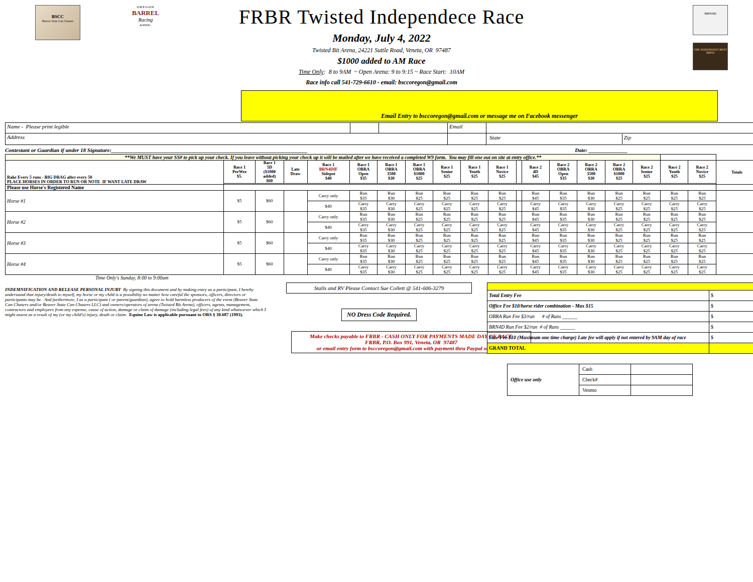BSCCBeaver State Can Chasers
OREGON
BARREL
Racing
ASSOC.
BRN4D
THE NORTHWEST BEST BRED
FRBR Twisted Independece Race
Monday, July 4, 2022
Twisted Bit Arena, 24221 Suttle Road, Veneta, OR 97487
$1000 added to AM Race
Time Only: 8 to 9AM ~ Open Arena: 9 to 9:15 ~ Race Start: 10AM
Race info call 541-729-6610 - email: bsccoregon@gmail.com
Email Entry to bsccoregon@gmail.com or message me on Facebook messenger
| Name - Please print legible | | | Email | |
| Address | | / State / Zip / |
Contestant or Guardian if under 18 Signature:_______________________________________________________________________ Date: ______________
| **We MUST have your SS# to pick up your check. If you leave without picking your check up it will be mailed after we have received a completed W9 form. You may fill one out on site at entry office.** | |
| Rake Every 5 runs - BIG DRAG after every 50 PLACE HORSES IN ORDER TO RUN OR NOTE IF WANT LATE DRAW | Race 1 PeeWee $5. | Race 1 5D ($1000 added) $60 | Late Draw | Race 1 BRN4DIF Sidepot $40 | Race 1 OBRA Open $35 | Race 1 OBRA 3500 $30 | Race 1 OBRA $1000 $25 | Race 1 Senior $25 | Race 1 Youth $25 | Race 1 Novice $25 | | Race 2 4D $45 | Race 2 OBRA Open $35 | Race 2 OBRA 3500 $30 | Race 2 OBRA $1000 $25 | Race 2 Senior $25 | Race 2 Youth $25 | Race 2 Novice $25 | Totals |
| Please use Horse's Registered Name | |
| Horse #1 | $5 | $60 | | Carry only | Run $35 | Run $30 | Run $25 | Run $25 | Run $25 | Run $25 | | Run $45 | Run $35 | Run $30 | Run $25 | Run $25 | Run $25 | Run $25 | |
| $40 | Carry $35 | Carry $30 | Carry $25 | Carry $25 | Carry $25 | Carry $25 | | Carry $45 | Carry $35 | Carry $30 | Carry $25 | Carry $25 | Carry $25 | Carry $25 |
| Horse #2 | $5 | $60 | | Carry only | Run $35 | Run $30 | Run $25 | Run $25 | Run $25 | Run $25 | | Run $45 | Run $35 | Run $30 | Run $25 | Run $25 | Run $25 | Run $25 | |
| $40 | Carry $35 | Carry $30 | Carry $25 | Carry $25 | Carry $25 | Carry $25 | | Carry $45 | Carry $35 | Carry $30 | Carry $25 | Carry $25 | Carry $25 | Carry $25 |
| Horse #3 | $5 | $60 | | Carry only | Run $35 | Run $30 | Run $25 | Run $25 | Run $25 | Run $25 | | Run $45 | Run $35 | Run $30 | Run $25 | Run $25 | Run $25 | Run $25 | |
| $40 | Carry $35 | Carry $30 | Carry $25 | Carry $25 | Carry $25 | Carry $25 | | Carry $45 | Carry $35 | Carry $30 | Carry $25 | Carry $25 | Carry $25 | Carry $25 |
| Horse #4 | $5 | $60 | | Carry only | Run $35 | Run $30 | Run $25 | Run $25 | Run $25 | Run $25 | | Run $45 | Run $35 | Run $30 | Run $25 | Run $25 | Run $25 | Run $25 | |
| $40 | Carry $35 | Carry $30 | Carry $25 | Carry $25 | Carry $25 | Carry $25 | | Carry $45 | Carry $35 | Carry $30 | Carry $25 | Carry $25 | Carry $25 | Carry $25 |
Time Only's Sunday, 8:00 to 9:00am
INDEMNIFICATION AND RELEASE PERSONAL INJURY By signing this document and by making entry as a participant, I hereby understand that injury/death to myself, my horse or my child is a possibility no matter how careful the sponsors, officers, directors or participants may be. And furthermore, I as a participant ( or parent/guardian), agree to hold harmless producers of the event (Beaver State Can Chasers and/or Beaver State Can Chasers LLC) and owners/operators of arena (Twisted Bit Arena), officers, agents, management, contractors and employees from any expense, cause of action, damage or claim of damage (including legal fees) of any kind whatsoever which I might assest as a result of my (or my child's) injury, death or claim. Equine Law is applicable pursuant to ORS § 30.687 (1993).
Stalls and RV Please Contact Sue Collett @ 541-606-3279
NO Dress Code Required.
Make checks payable to FRBR - CASH ONLY FOR PAYMENTS MADE DAY OF RACE
FRBR, P.O. Box 991, Veneta, OR 97487
or email entry form to bsccoregon@gmail.com with payment thru Paypal or Venmo
| Total Entry Fee | $ |
| Office Fee $10/horse rider combination - Max $15 | $ |
| OBRA Run Fee $3/run # of Runs ______ | $ |
| BRN4D Run Fee $2/run # of Runs ______ | $ |
| Late Fee $10 (Maximum one time charge) Late fee will apply if not entered by 9AM day of race | $ |
| GRAND TOTAL | |
| Office use only | Cash | |
| Check# | |
| Venmo | |